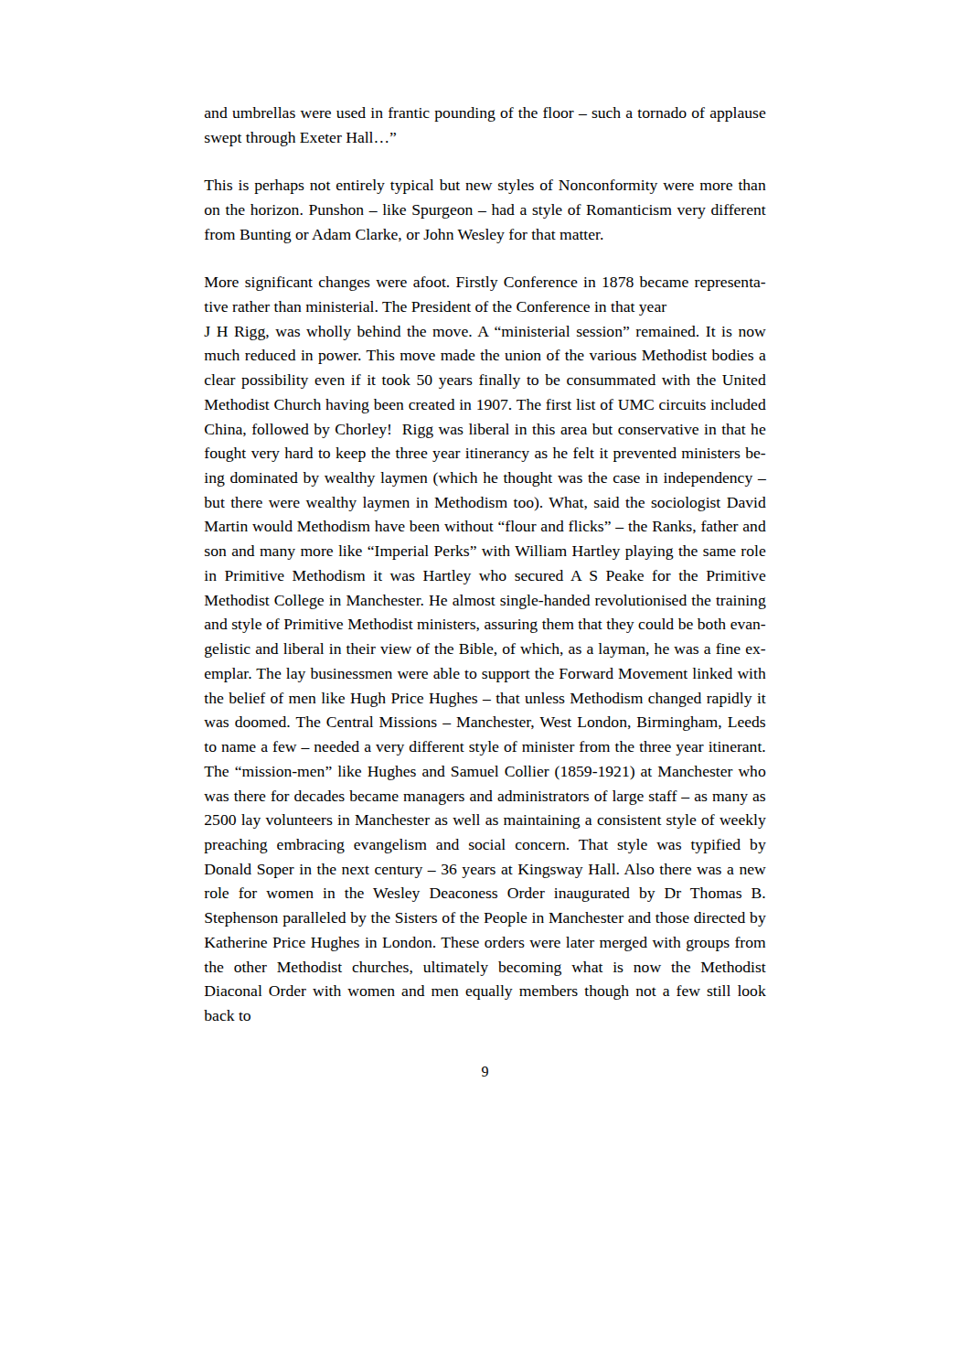and umbrellas were used in frantic pounding of the floor – such a tornado of applause swept through Exeter Hall…”
This is perhaps not entirely typical but new styles of Nonconformity were more than on the horizon. Punshon – like Spurgeon – had a style of Romanticism very different from Bunting or Adam Clarke, or John Wesley for that matter.
More significant changes were afoot. Firstly Conference in 1878 became representative rather than ministerial. The President of the Conference in that year
J H Rigg, was wholly behind the move. A “ministerial session” remained. It is now much reduced in power. This move made the union of the various Methodist bodies a clear possibility even if it took 50 years finally to be consummated with the United Methodist Church having been created in 1907. The first list of UMC circuits included China, followed by Chorley! Rigg was liberal in this area but conservative in that he fought very hard to keep the three year itinerancy as he felt it prevented ministers being dominated by wealthy laymen (which he thought was the case in independency – but there were wealthy laymen in Methodism too). What, said the sociologist David Martin would Methodism have been without “flour and flicks” – the Ranks, father and son and many more like “Imperial Perks” with William Hartley playing the same role in Primitive Methodism it was Hartley who secured A S Peake for the Primitive Methodist College in Manchester. He almost single-handed revolutionised the training and style of Primitive Methodist ministers, assuring them that they could be both evangelistic and liberal in their view of the Bible, of which, as a layman, he was a fine exemplar. The lay businessmen were able to support the Forward Movement linked with the belief of men like Hugh Price Hughes – that unless Methodism changed rapidly it was doomed. The Central Missions – Manchester, West London, Birmingham, Leeds to name a few – needed a very different style of minister from the three year itinerant. The “mission-men” like Hughes and Samuel Collier (1859-1921) at Manchester who was there for decades became managers and administrators of large staff – as many as 2500 lay volunteers in Manchester as well as maintaining a consistent style of weekly preaching embracing evangelism and social concern. That style was typified by Donald Soper in the next century – 36 years at Kingsway Hall. Also there was a new role for women in the Wesley Deaconess Order inaugurated by Dr Thomas B. Stephenson paralleled by the Sisters of the People in Manchester and those directed by Katherine Price Hughes in London. These orders were later merged with groups from the other Methodist churches, ultimately becoming what is now the Methodist Diaconal Order with women and men equally members though not a few still look back to
9